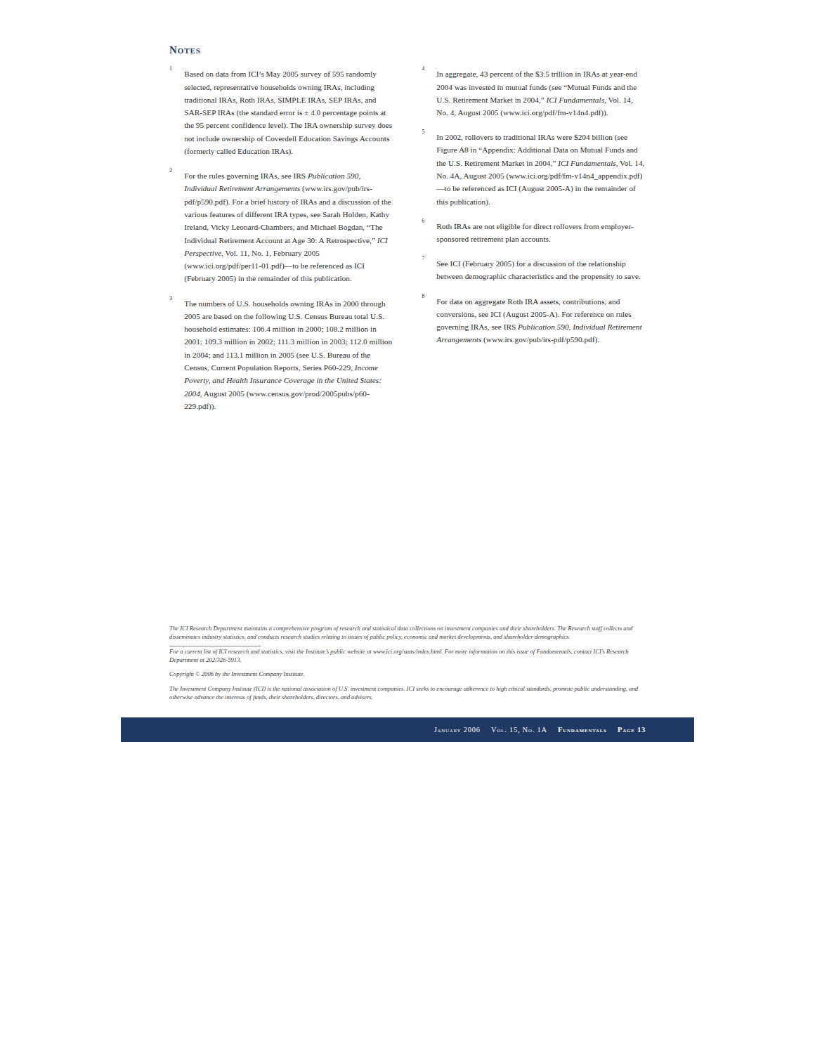Notes
1 Based on data from ICI’s May 2005 survey of 595 randomly selected, representative households owning IRAs, including traditional IRAs, Roth IRAs, SIMPLE IRAs, SEP IRAs, and SAR-SEP IRAs (the standard error is ± 4.0 percentage points at the 95 percent confidence level). The IRA ownership survey does not include ownership of Coverdell Education Savings Accounts (formerly called Education IRAs).
2 For the rules governing IRAs, see IRS Publication 590, Individual Retirement Arrangements (www.irs.gov/pub/irs-pdf/p590.pdf). For a brief history of IRAs and a discussion of the various features of different IRA types, see Sarah Holden, Kathy Ireland, Vicky Leonard-Chambers, and Michael Bogdan, “The Individual Retirement Account at Age 30: A Retrospective,” ICI Perspective, Vol. 11, No. 1, February 2005 (www.ici.org/pdf/per11-01.pdf)—to be referenced as ICI (February 2005) in the remainder of this publication.
3 The numbers of U.S. households owning IRAs in 2000 through 2005 are based on the following U.S. Census Bureau total U.S. household estimates: 106.4 million in 2000; 108.2 million in 2001; 109.3 million in 2002; 111.3 million in 2003; 112.0 million in 2004; and 113.1 million in 2005 (see U.S. Bureau of the Census, Current Population Reports, Series P60-229, Income Poverty, and Health Insurance Coverage in the United States: 2004, August 2005 (www.census.gov/prod/2005pubs/p60-229.pdf)).
4 In aggregate, 43 percent of the $3.5 trillion in IRAs at year-end 2004 was invested in mutual funds (see “Mutual Funds and the U.S. Retirement Market in 2004,” ICI Fundamentals, Vol. 14, No. 4, August 2005 (www.ici.org/pdf/fm-v14n4.pdf)).
5 In 2002, rollovers to traditional IRAs were $204 billion (see Figure A8 in “Appendix: Additional Data on Mutual Funds and the U.S. Retirement Market in 2004,” ICI Fundamentals, Vol. 14, No. 4A, August 2005 (www.ici.org/pdf/fm-v14n4_appendix.pdf)—to be referenced as ICI (August 2005-A) in the remainder of this publication).
6 Roth IRAs are not eligible for direct rollovers from employer-sponsored retirement plan accounts.
7 See ICI (February 2005) for a discussion of the relationship between demographic characteristics and the propensity to save.
8 For data on aggregate Roth IRA assets, contributions, and conversions, see ICI (August 2005-A). For reference on rules governing IRAs, see IRS Publication 590, Individual Retirement Arrangements (www.irs.gov/pub/irs-pdf/p590.pdf).
The ICI Research Department maintains a comprehensive program of research and statistical data collections on investment companies and their shareholders. The Research staff collects and disseminates industry statistics, and conducts research studies relating to issues of public policy, economic and market developments, and shareholder demographics.
For a current list of ICI research and statistics, visit the Institute’s public website at www.ici.org/stats/index.html. For more information on this issue of Fundamentals, contact ICI’s Research Department at 202/326-5913.
Copyright © 2006 by the Investment Company Institute.
The Investment Company Institute (ICI) is the national association of U.S. investment companies. ICI seeks to encourage adherence to high ethical standards, promote public understanding, and otherwise advance the interests of funds, their shareholders, directors, and advisers.
January 2006 Vol. 15, No. 1A Fundamentals Page 13